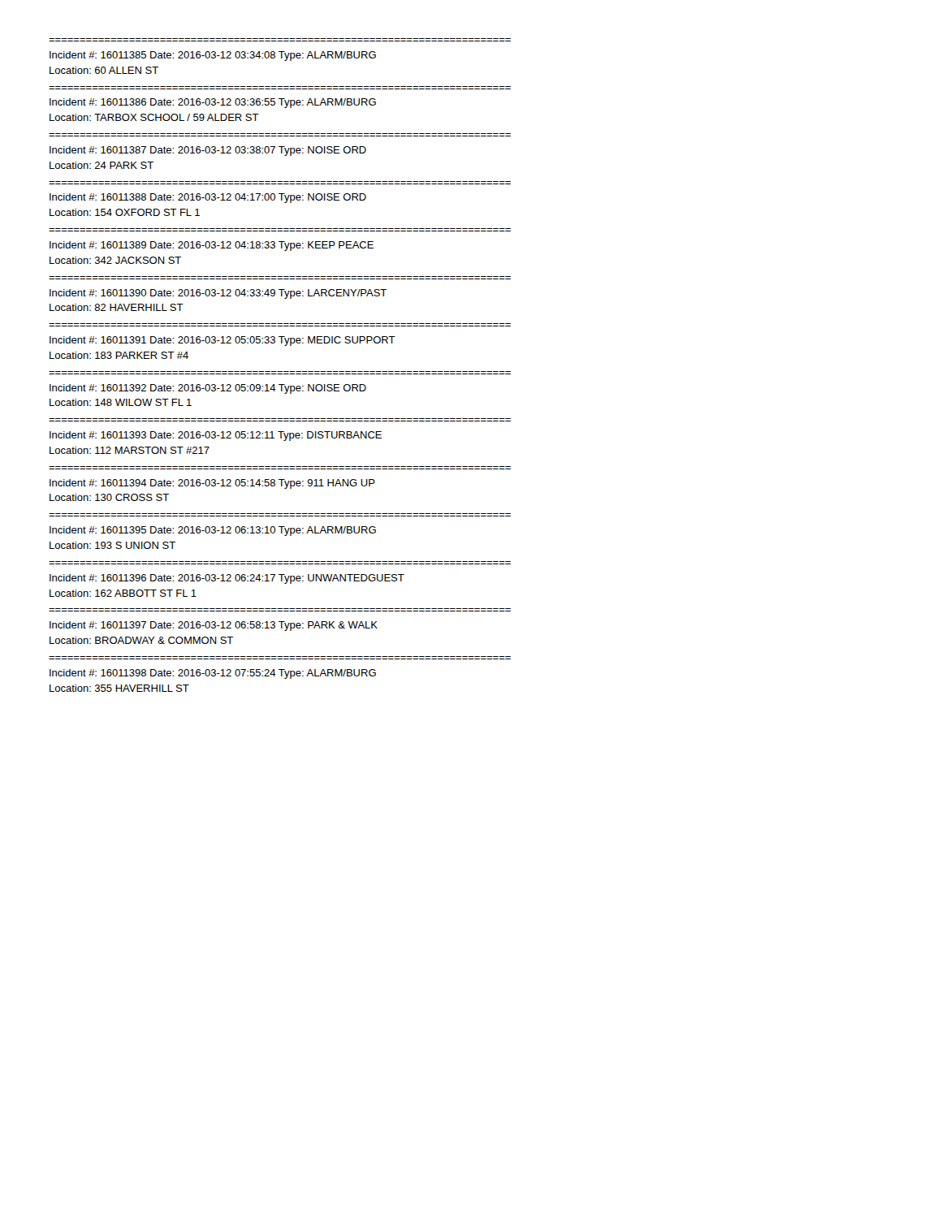===========================================================================
Incident #: 16011385 Date: 2016-03-12 03:34:08 Type: ALARM/BURG
Location: 60 ALLEN ST
===========================================================================
Incident #: 16011386 Date: 2016-03-12 03:36:55 Type: ALARM/BURG
Location: TARBOX SCHOOL / 59 ALDER ST
===========================================================================
Incident #: 16011387 Date: 2016-03-12 03:38:07 Type: NOISE ORD
Location: 24 PARK ST
===========================================================================
Incident #: 16011388 Date: 2016-03-12 04:17:00 Type: NOISE ORD
Location: 154 OXFORD ST FL 1
===========================================================================
Incident #: 16011389 Date: 2016-03-12 04:18:33 Type: KEEP PEACE
Location: 342 JACKSON ST
===========================================================================
Incident #: 16011390 Date: 2016-03-12 04:33:49 Type: LARCENY/PAST
Location: 82 HAVERHILL ST
===========================================================================
Incident #: 16011391 Date: 2016-03-12 05:05:33 Type: MEDIC SUPPORT
Location: 183 PARKER ST #4
===========================================================================
Incident #: 16011392 Date: 2016-03-12 05:09:14 Type: NOISE ORD
Location: 148 WILOW ST FL 1
===========================================================================
Incident #: 16011393 Date: 2016-03-12 05:12:11 Type: DISTURBANCE
Location: 112 MARSTON ST #217
===========================================================================
Incident #: 16011394 Date: 2016-03-12 05:14:58 Type: 911 HANG UP
Location: 130 CROSS ST
===========================================================================
Incident #: 16011395 Date: 2016-03-12 06:13:10 Type: ALARM/BURG
Location: 193 S UNION ST
===========================================================================
Incident #: 16011396 Date: 2016-03-12 06:24:17 Type: UNWANTEDGUEST
Location: 162 ABBOTT ST FL 1
===========================================================================
Incident #: 16011397 Date: 2016-03-12 06:58:13 Type: PARK & WALK
Location: BROADWAY & COMMON ST
===========================================================================
Incident #: 16011398 Date: 2016-03-12 07:55:24 Type: ALARM/BURG
Location: 355 HAVERHILL ST